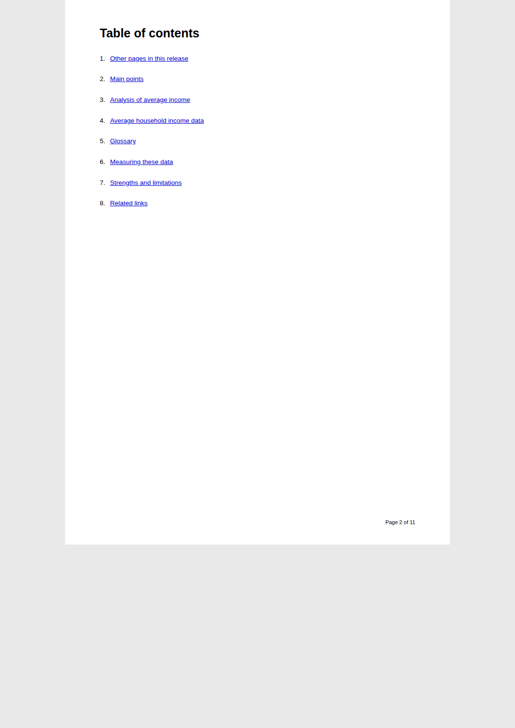Table of contents
Other pages in this release
Main points
Analysis of average income
Average household income data
Glossary
Measuring these data
Strengths and limitations
Related links
Page 2 of 11